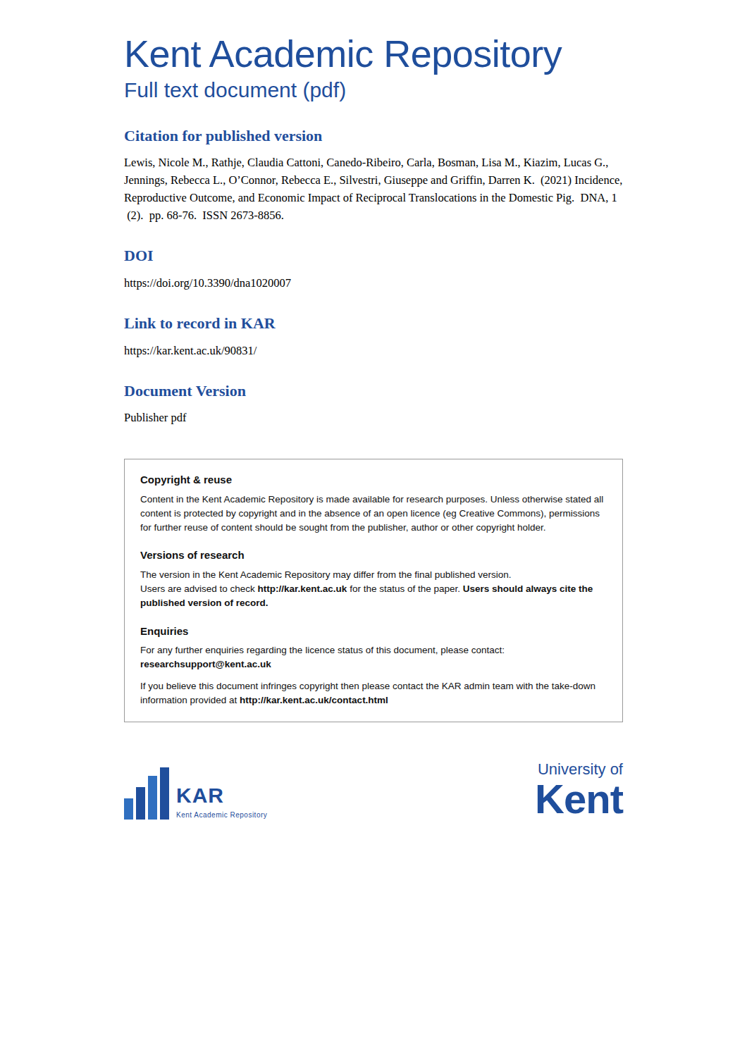Kent Academic Repository
Full text document (pdf)
Citation for published version
Lewis, Nicole M., Rathje, Claudia Cattoni, Canedo-Ribeiro, Carla, Bosman, Lisa M., Kiazim, Lucas G., Jennings, Rebecca L., O’Connor, Rebecca E., Silvestri, Giuseppe and Griffin, Darren K. (2021) Incidence, Reproductive Outcome, and Economic Impact of Reciprocal Translocations in the Domestic Pig. DNA, 1 (2). pp. 68-76. ISSN 2673-8856.
DOI
https://doi.org/10.3390/dna1020007
Link to record in KAR
https://kar.kent.ac.uk/90831/
Document Version
Publisher pdf
Copyright & reuse
Content in the Kent Academic Repository is made available for research purposes. Unless otherwise stated all content is protected by copyright and in the absence of an open licence (eg Creative Commons), permissions for further reuse of content should be sought from the publisher, author or other copyright holder.
Versions of research
The version in the Kent Academic Repository may differ from the final published version.
Users are advised to check http://kar.kent.ac.uk for the status of the paper. Users should always cite the published version of record.
Enquiries
For any further enquiries regarding the licence status of this document, please contact:
researchsupport@kent.ac.uk
If you believe this document infringes copyright then please contact the KAR admin team with the take-down information provided at http://kar.kent.ac.uk/contact.html
KAR
Kent Academic Repository
University of Kent